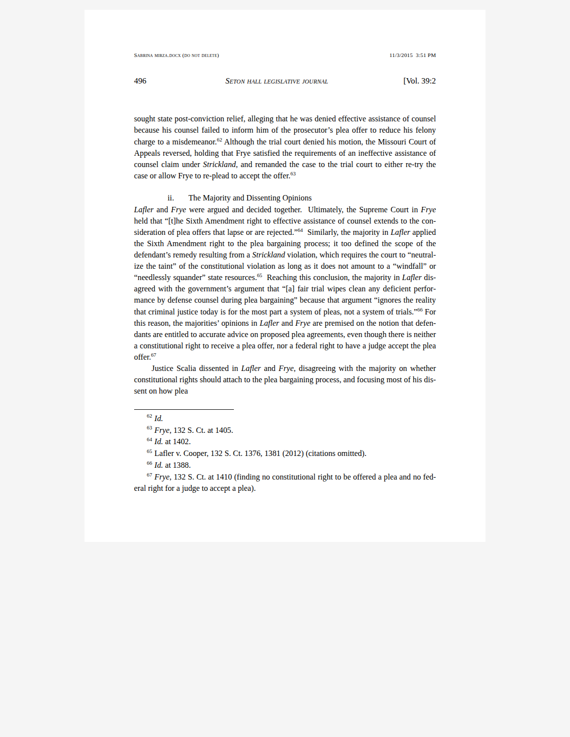Sabrina Mirza.docx (Do Not Delete) 11/3/2015 3:51 PM
496 Seton Hall Legislative Journal [Vol. 39:2
sought state post-conviction relief, alleging that he was denied effective assistance of counsel because his counsel failed to inform him of the prosecutor’s plea offer to reduce his felony charge to a misdemeanor.62 Although the trial court denied his motion, the Missouri Court of Appeals reversed, holding that Frye satisfied the requirements of an ineffective assistance of counsel claim under Strickland, and remanded the case to the trial court to either re-try the case or allow Frye to re-plead to accept the offer.63
ii. The Majority and Dissenting Opinions
Lafler and Frye were argued and decided together. Ultimately, the Supreme Court in Frye held that “[t]he Sixth Amendment right to effective assistance of counsel extends to the consideration of plea offers that lapse or are rejected.”64 Similarly, the majority in Lafler applied the Sixth Amendment right to the plea bargaining process; it too defined the scope of the defendant’s remedy resulting from a Strickland violation, which requires the court to “neutralize the taint” of the constitutional violation as long as it does not amount to a “windfall” or “needlessly squander” state resources.65 Reaching this conclusion, the majority in Lafler disagreed with the government’s argument that “[a] fair trial wipes clean any deficient performance by defense counsel during plea bargaining” because that argument “ignores the reality that criminal justice today is for the most part a system of pleas, not a system of trials.”66 For this reason, the majorities’ opinions in Lafler and Frye are premised on the notion that defendants are entitled to accurate advice on proposed plea agreements, even though there is neither a constitutional right to receive a plea offer, nor a federal right to have a judge accept the plea offer.67
Justice Scalia dissented in Lafler and Frye, disagreeing with the majority on whether constitutional rights should attach to the plea bargaining process, and focusing most of his dissent on how plea
62Id.
63Frye, 132 S. Ct. at 1405.
64Id. at 1402.
65Lafler v. Cooper, 132 S. Ct. 1376, 1381 (2012) (citations omitted).
66Id. at 1388.
67Frye, 132 S. Ct. at 1410 (finding no constitutional right to be offered a plea and no federal right for a judge to accept a plea).